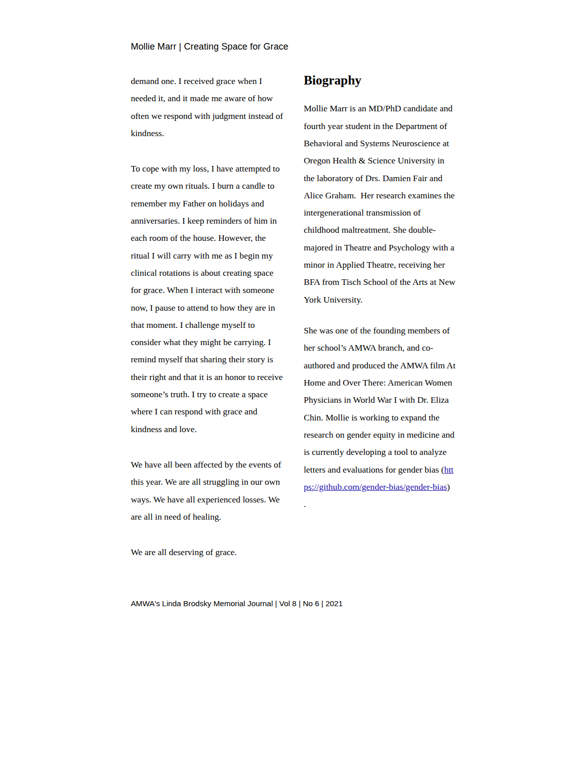Mollie Marr | Creating Space for Grace
demand one. I received grace when I needed it, and it made me aware of how often we respond with judgment instead of kindness.
To cope with my loss, I have attempted to create my own rituals. I burn a candle to remember my Father on holidays and anniversaries. I keep reminders of him in each room of the house. However, the ritual I will carry with me as I begin my clinical rotations is about creating space for grace. When I interact with someone now, I pause to attend to how they are in that moment. I challenge myself to consider what they might be carrying. I remind myself that sharing their story is their right and that it is an honor to receive someone’s truth. I try to create a space where I can respond with grace and kindness and love.
We have all been affected by the events of this year. We are all struggling in our own ways. We have all experienced losses. We are all in need of healing.
We are all deserving of grace.
Biography
Mollie Marr is an MD/PhD candidate and fourth year student in the Department of Behavioral and Systems Neuroscience at Oregon Health & Science University in the laboratory of Drs. Damien Fair and Alice Graham. Her research examines the intergenerational transmission of childhood maltreatment. She double-majored in Theatre and Psychology with a minor in Applied Theatre, receiving her BFA from Tisch School of the Arts at New York University.
She was one of the founding members of her school’s AMWA branch, and co-authored and produced the AMWA film At Home and Over There: American Women Physicians in World War I with Dr. Eliza Chin. Mollie is working to expand the research on gender equity in medicine and is currently developing a tool to analyze letters and evaluations for gender bias (https://github.com/gender-bias/gender-bias)
.
AMWA's Linda Brodsky Memorial Journal | Vol 8 | No 6 | 2021